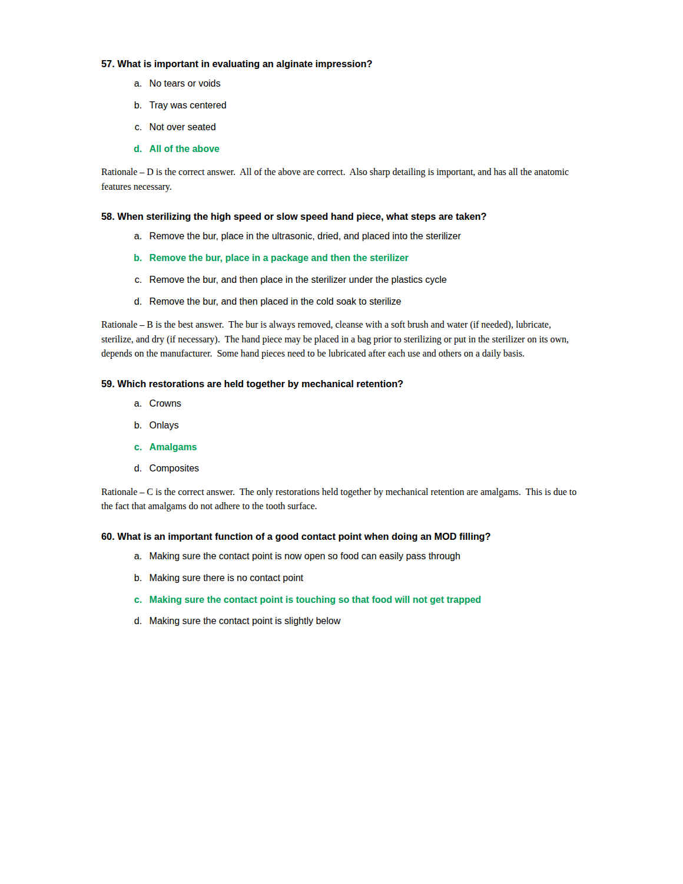What is important in evaluating an alginate impression?
No tears or voids
Tray was centered
Not over seated
All of the above
Rationale – D is the correct answer. All of the above are correct. Also sharp detailing is important, and has all the anatomic features necessary.
When sterilizing the high speed or slow speed hand piece, what steps are taken?
Remove the bur, place in the ultrasonic, dried, and placed into the sterilizer
Remove the bur, place in a package and then the sterilizer
Remove the bur, and then place in the sterilizer under the plastics cycle
Remove the bur, and then placed in the cold soak to sterilize
Rationale – B is the best answer. The bur is always removed, cleanse with a soft brush and water (if needed), lubricate, sterilize, and dry (if necessary). The hand piece may be placed in a bag prior to sterilizing or put in the sterilizer on its own, depends on the manufacturer. Some hand pieces need to be lubricated after each use and others on a daily basis.
Which restorations are held together by mechanical retention?
Crowns
Onlays
Amalgams
Composites
Rationale – C is the correct answer. The only restorations held together by mechanical retention are amalgams. This is due to the fact that amalgams do not adhere to the tooth surface.
What is an important function of a good contact point when doing an MOD filling?
Making sure the contact point is now open so food can easily pass through
Making sure there is no contact point
Making sure the contact point is touching so that food will not get trapped
Making sure the contact point is slightly below